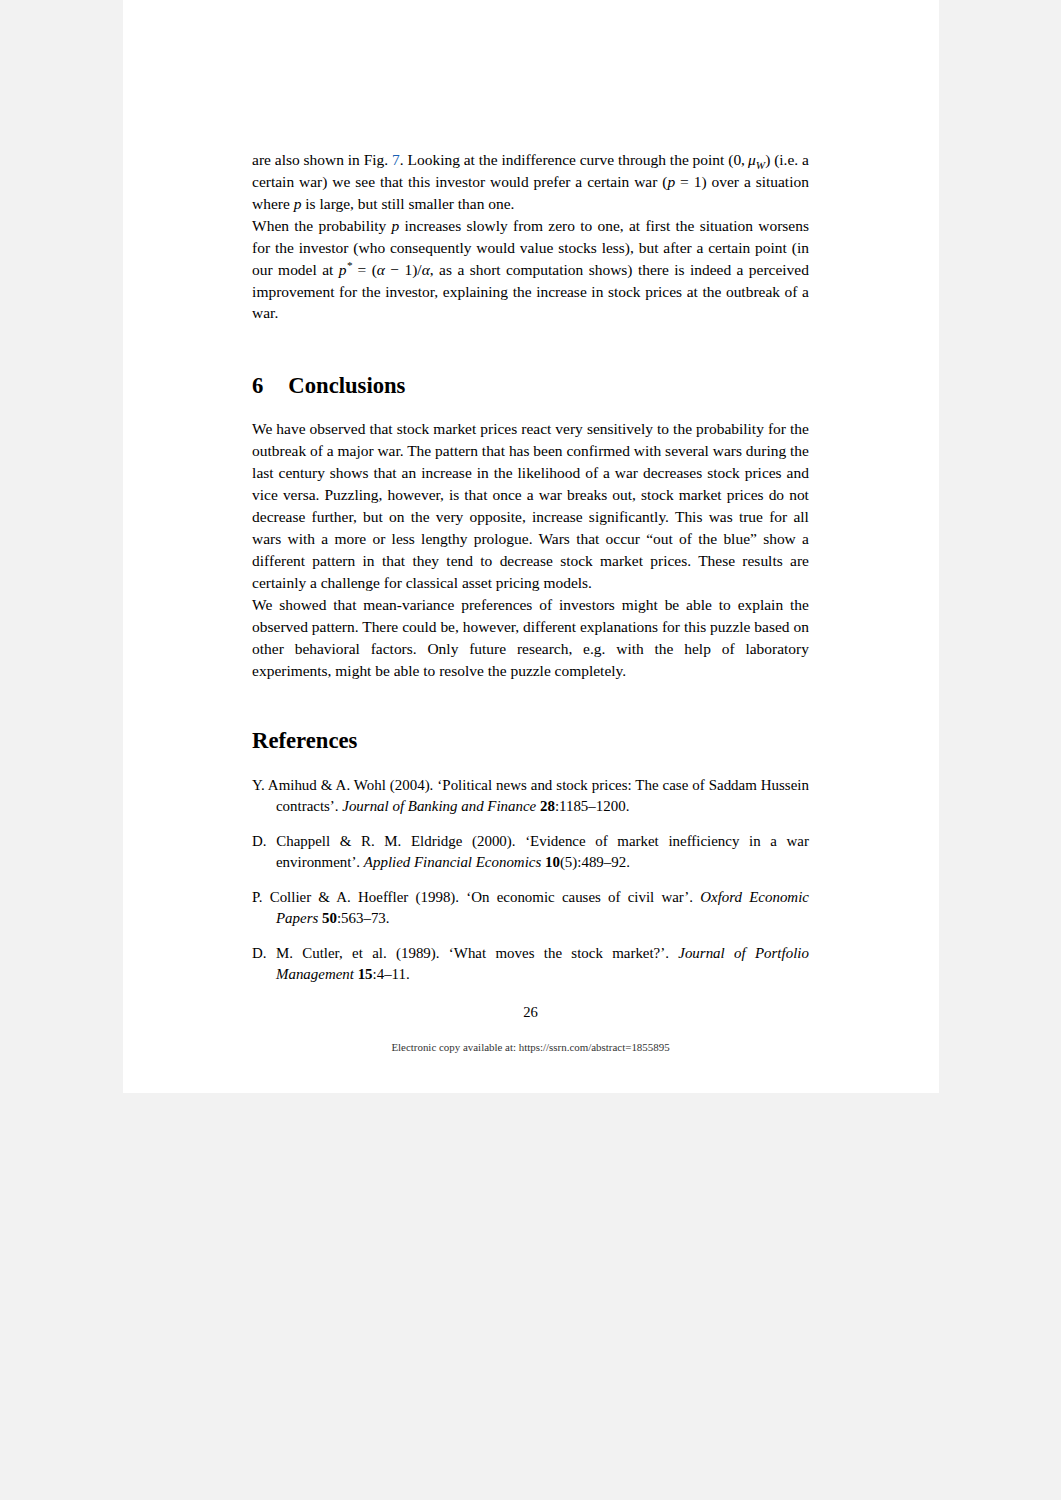are also shown in Fig. 7. Looking at the indifference curve through the point (0, μW) (i.e. a certain war) we see that this investor would prefer a certain war (p = 1) over a situation where p is large, but still smaller than one.
When the probability p increases slowly from zero to one, at first the situation worsens for the investor (who consequently would value stocks less), but after a certain point (in our model at p* = (α − 1)/α, as a short computation shows) there is indeed a perceived improvement for the investor, explaining the increase in stock prices at the outbreak of a war.
6 Conclusions
We have observed that stock market prices react very sensitively to the probability for the outbreak of a major war. The pattern that has been confirmed with several wars during the last century shows that an increase in the likelihood of a war decreases stock prices and vice versa. Puzzling, however, is that once a war breaks out, stock market prices do not decrease further, but on the very opposite, increase significantly. This was true for all wars with a more or less lengthy prologue. Wars that occur “out of the blue” show a different pattern in that they tend to decrease stock market prices. These results are certainly a challenge for classical asset pricing models.
We showed that mean-variance preferences of investors might be able to explain the observed pattern. There could be, however, different explanations for this puzzle based on other behavioral factors. Only future research, e.g. with the help of laboratory experiments, might be able to resolve the puzzle completely.
References
Y. Amihud & A. Wohl (2004). ‘Political news and stock prices: The case of Saddam Hussein contracts’. Journal of Banking and Finance 28:1185–1200.
D. Chappell & R. M. Eldridge (2000). ‘Evidence of market inefficiency in a war environment’. Applied Financial Economics 10(5):489–92.
P. Collier & A. Hoeffler (1998). ‘On economic causes of civil war’. Oxford Economic Papers 50:563–73.
D. M. Cutler, et al. (1989). ‘What moves the stock market?’. Journal of Portfolio Management 15:4–11.
26
Electronic copy available at: https://ssrn.com/abstract=1855895